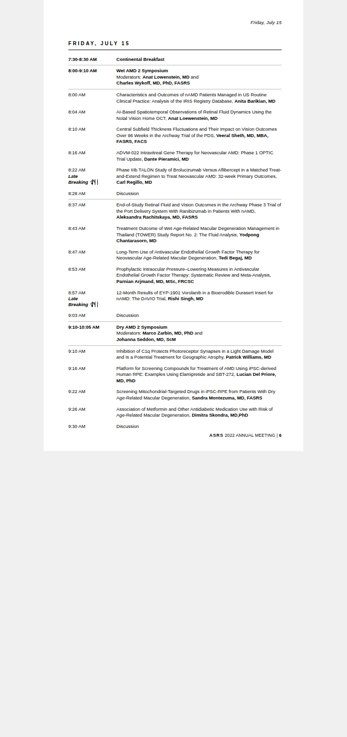Friday, July 15
Friday, July 15
| 7:30-8:30 AM | Continental Breakfast |
| 8:00-9:10 AM | Wet AMD 2 Symposium Moderators: Anat Lowenstein, MD and Charles Wykoff, MD, PhD, FASRS |
| 8:00 AM | Characteristics and Outcomes of nAMD Patients Managed in US Routine Clinical Practice: Analysis of the IRIS Registry Database, Anita Barikian, MD |
| 8:04 AM | AI-Based Spatiotemporal Observations of Retinal Fluid Dynamics Using the Notal Vision Home OCT, Anat Loewenstein, MD |
| 8:10 AM | Central Subfield Thickness Fluctuations and Their Impact on Vision Outcomes Over 96 Weeks in the Archway Trial of the PDS, Veeral Sheth, MD, MBA, FASRS, FACS |
| 8:16 AM | ADVM-022 Intravitreal Gene Therapy for Neovascular AMD: Phase 1 OPTIC Trial Update, Dante Pieramici, MD |
| 8:22 AM Late Breaking | Phase IIIb TALON Study of Brolucizumab Versus Aflibercept in a Matched Treat-and-Extend Regimen to Treat Neovascular AMD: 32-week Primary Outcomes, Carl Regillo, MD |
| 8:28 AM | Discussion |
| 8:37 AM | End-of-Study Retinal Fluid and Vision Outcomes in the Archway Phase 3 Trial of the Port Delivery System With Ranibizumab in Patients With nAMD, Aleksandra Rachitskaya, MD, FASRS |
| 8:43 AM | Treatment Outcome of Wet Age-Related Macular Degeneration Management in Thailand (TOWER) Study Report No. 2: The Fluid Analysis, Yodpong Chantarasorn, MD |
| 8:47 AM | Long-Term Use of Antivascular Endothelial Growth Factor Therapy for Neovascular Age-Related Macular Degeneration, Tedi Begaj, MD |
| 8:53 AM | Prophylactic Intraocular Pressure–Lowering Measures in Antivascular Endothelial Growth Factor Therapy: Systematic Review and Meta-Analysis, Parnian Arjmand, MD, MSc, FRCSC |
| 8:57 AM Late Breaking | 12-Month Results of EYP-1901 Vorolanib in a Bioerodible Durasert Insert for nAMD: The DAVIO Trial, Rishi Singh, MD |
| 9:03 AM | Discussion |
| 9:10-10:05 AM | Dry AMD 2 Symposium Moderators: Marco Zarbin, MD, PhD and Johanna Seddon, MD, ScM |
| 9:10 AM | Inhibition of C1q Protects Photoreceptor Synapses in a Light Damage Model and Is a Potential Treatment for Geographic Atrophy, Patrick Williams, MD |
| 9:16 AM | Platform for Screening Compounds for Treatment of AMD Using iPSC-derived Human RPE: Examples Using Elamipretide and SBT-272, Lucian Del Priore, MD, PhD |
| 9:22 AM | Screening Mitochondrial-Targeted Drugs in iPSC-RPE from Patients With Dry Age-Related Macular Degeneration, Sandra Montezuma, MD, FASRS |
| 9:26 AM | Association of Metformin and Other Antidiabetic Medication Use with Risk of Age-Related Macular Degeneration, Dimitra Skondra, MD,PhD |
| 9:30 AM | Discussion |
ASRS 2022 ANNUAL MEETING | 6